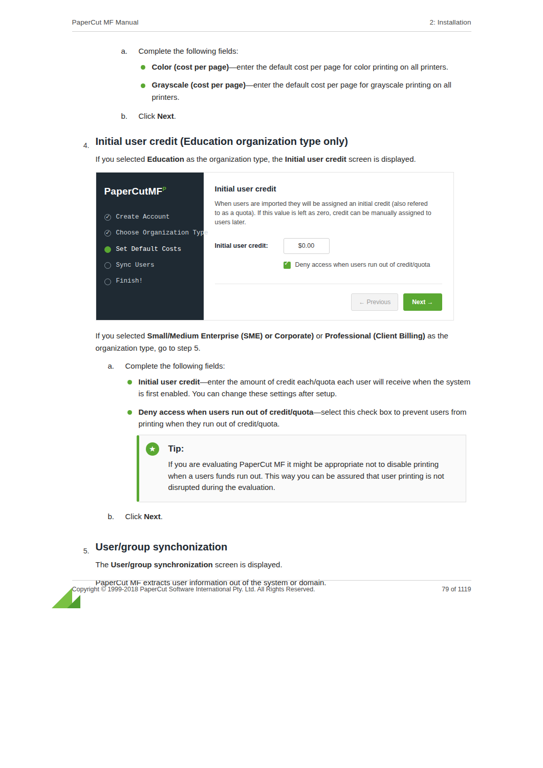PaperCut MF Manual
2: Installation
a. Complete the following fields:
Color (cost per page)—enter the default cost per page for color printing on all printers.
Grayscale (cost per page)—enter the default cost per page for grayscale printing on all printers.
b. Click Next.
4.
Initial user credit (Education organization type only)
If you selected Education as the organization type, the Initial user credit screen is displayed.
PaperCutMFP
Create Account
Choose Organization Type
Set Default Costs
Sync Users
Finish!
Initial user credit
When users are imported they will be assigned an initial credit (also refered to as a quota). If this value is left as zero, credit can be manually assigned to users later.
Initial user credit:
$0.00
Deny access when users run out of credit/quota
← Previous Next →
If you selected Small/Medium Enterprise (SME) or Corporate) or Professional (Client Billing) as the organization type, go to step 5.
a. Complete the following fields:
Initial user credit—enter the amount of credit each/quota each user will receive when the system is first enabled. You can change these settings after setup.
Deny access when users run out of credit/quota—select this check box to prevent users from printing when they run out of credit/quota.
★
Tip:
If you are evaluating PaperCut MF it might be appropriate not to disable printing when a users funds run out. This way you can be assured that user printing is not disrupted during the evaluation.
b. Click Next.
5.
User/group synchonization
The User/group synchronization screen is displayed.
PaperCut MF extracts user information out of the system or domain.
Copyright © 1999-2018 PaperCut Software International Pty. Ltd. All Rights Reserved.
79 of 1119